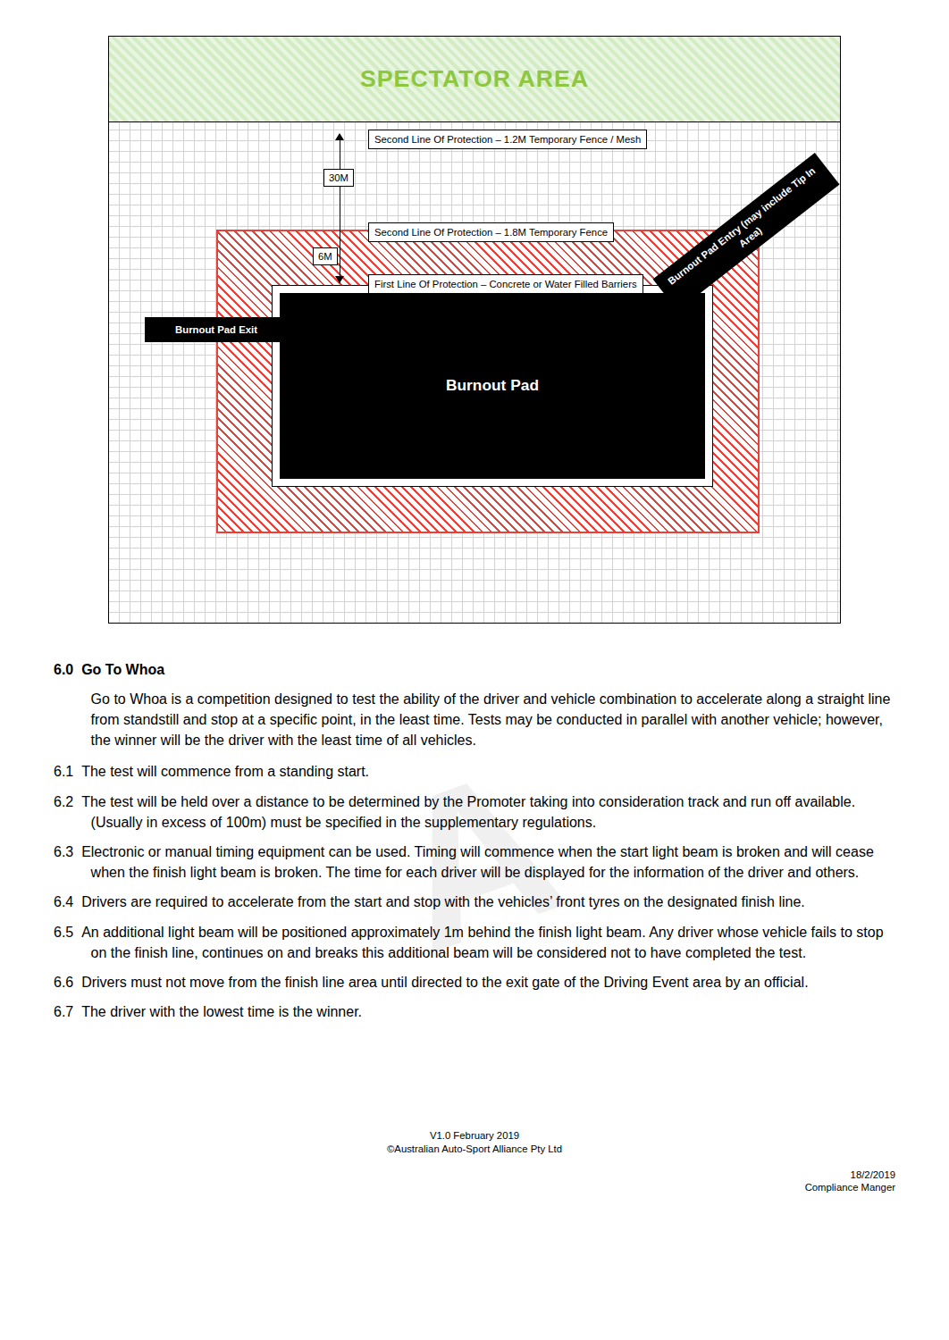SPECTATOR AREA
Second Line Of Protection – 1.2M Temporary Fence / Mesh
Second Line Of Protection – 1.8M Temporary Fence
First Line Of Protection – Concrete or Water Filled Barriers
30M
6M
Burnout Pad
Burnout Pad Exit
Burnout Pad Entry (may include Tip In Area)
A
6.0 Go To Whoa
Go to Whoa is a competition designed to test the ability of the driver and vehicle combination to accelerate along a straight line from standstill and stop at a specific point, in the least time. Tests may be conducted in parallel with another vehicle; however, the winner will be the driver with the least time of all vehicles.
6.1 The test will commence from a standing start.
6.2 The test will be held over a distance to be determined by the Promoter taking into consideration track and run off available. (Usually in excess of 100m) must be specified in the supplementary regulations.
6.3 Electronic or manual timing equipment can be used. Timing will commence when the start light beam is broken and will cease when the finish light beam is broken. The time for each driver will be displayed for the information of the driver and others.
6.4 Drivers are required to accelerate from the start and stop with the vehicles’ front tyres on the designated finish line.
6.5 An additional light beam will be positioned approximately 1m behind the finish light beam. Any driver whose vehicle fails to stop on the finish line, continues on and breaks this additional beam will be considered not to have completed the test.
6.6 Drivers must not move from the finish line area until directed to the exit gate of the Driving Event area by an official.
6.7 The driver with the lowest time is the winner.
V1.0 February 2019
©Australian Auto-Sport Alliance Pty Ltd
18/2/2019
Compliance Manger